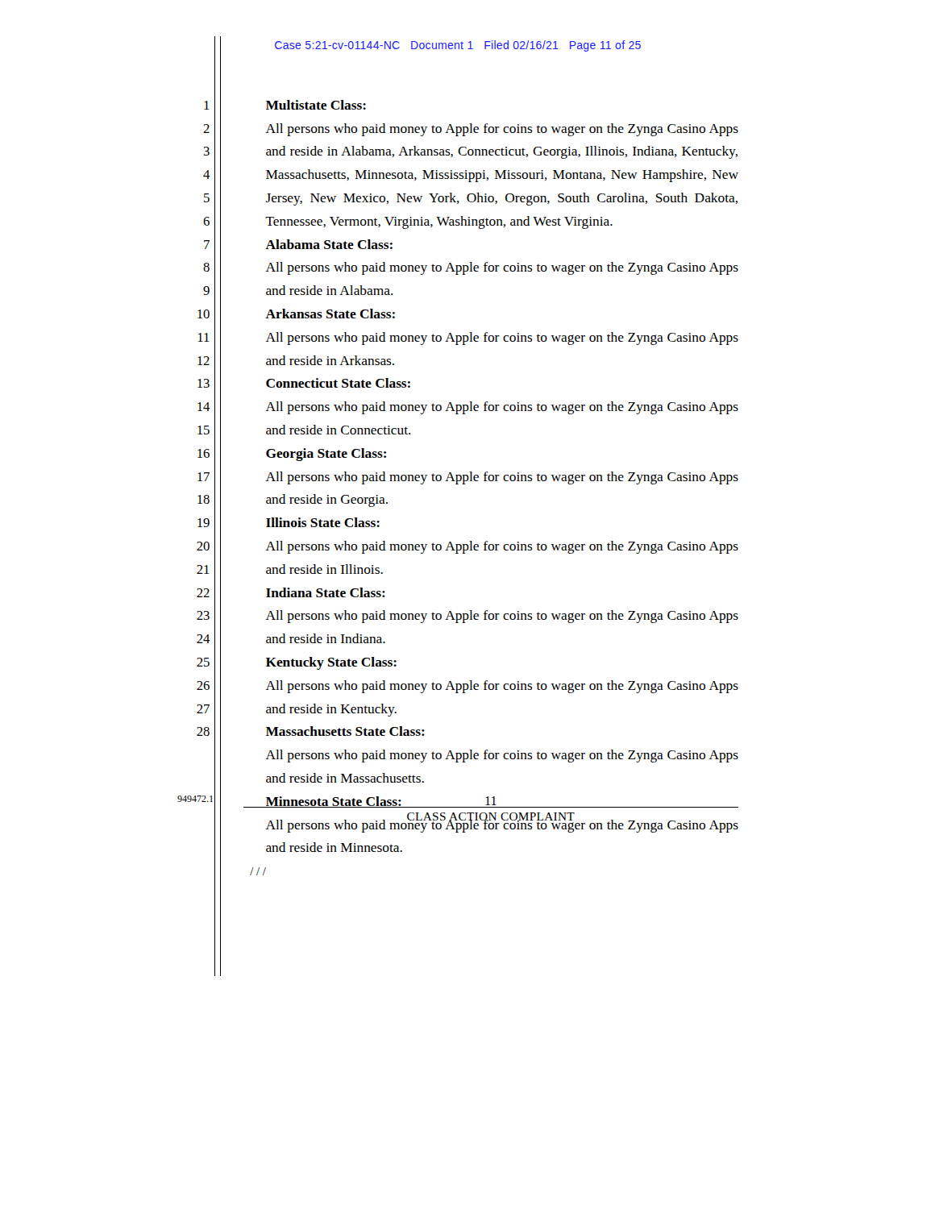Case 5:21-cv-01144-NC Document 1 Filed 02/16/21 Page 11 of 25
1
2
3
4
5
6
7
8
9
10
11
12
13
14
15
16
17
18
19
20
21
22
23
24
25
26
27
28
Multistate Class:
All persons who paid money to Apple for coins to wager on the Zynga Casino Apps and reside in Alabama, Arkansas, Connecticut, Georgia, Illinois, Indiana, Kentucky, Massachusetts, Minnesota, Mississippi, Missouri, Montana, New Hampshire, New Jersey, New Mexico, New York, Ohio, Oregon, South Carolina, South Dakota, Tennessee, Vermont, Virginia, Washington, and West Virginia.
Alabama State Class:
All persons who paid money to Apple for coins to wager on the Zynga Casino Apps and reside in Alabama.
Arkansas State Class:
All persons who paid money to Apple for coins to wager on the Zynga Casino Apps and reside in Arkansas.
Connecticut State Class:
All persons who paid money to Apple for coins to wager on the Zynga Casino Apps and reside in Connecticut.
Georgia State Class:
All persons who paid money to Apple for coins to wager on the Zynga Casino Apps and reside in Georgia.
Illinois State Class:
All persons who paid money to Apple for coins to wager on the Zynga Casino Apps and reside in Illinois.
Indiana State Class:
All persons who paid money to Apple for coins to wager on the Zynga Casino Apps and reside in Indiana.
Kentucky State Class:
All persons who paid money to Apple for coins to wager on the Zynga Casino Apps and reside in Kentucky.
Massachusetts State Class:
All persons who paid money to Apple for coins to wager on the Zynga Casino Apps and reside in Massachusetts.
Minnesota State Class:
All persons who paid money to Apple for coins to wager on the Zynga Casino Apps and reside in Minnesota.
/ / /
949472.1
11
CLASS ACTION COMPLAINT